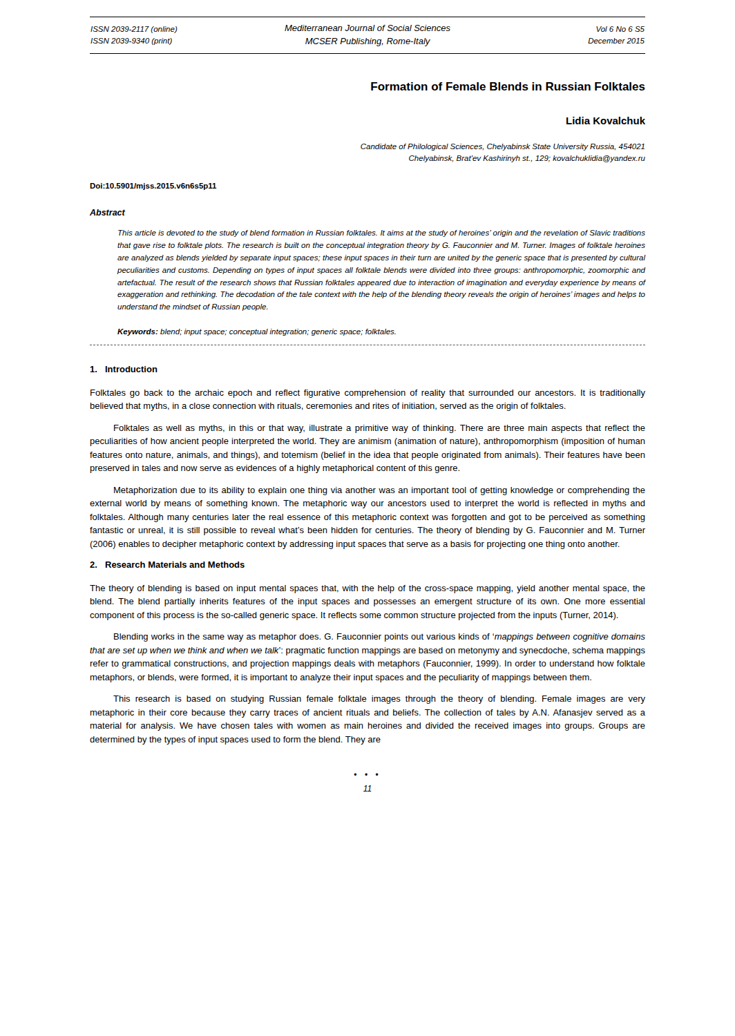| ISSN 2039-2117 (online) ISSN 2039-9340 (print) | Mediterranean Journal of Social Sciences MCSER Publishing, Rome-Italy | Vol 6 No 6 S5 December 2015 |
Formation of Female Blends in Russian Folktales
Lidia Kovalchuk
Candidate of Philological Sciences, Chelyabinsk State University Russia, 454021
Chelyabinsk, Brat'ev Kashirinyh st., 129; kovalchuklidia@yandex.ru
Doi:10.5901/mjss.2015.v6n6s5p11
Abstract
This article is devoted to the study of blend formation in Russian folktales. It aims at the study of heroines’ origin and the revelation of Slavic traditions that gave rise to folktale plots. The research is built on the conceptual integration theory by G. Fauconnier and M. Turner. Images of folktale heroines are analyzed as blends yielded by separate input spaces; these input spaces in their turn are united by the generic space that is presented by cultural peculiarities and customs. Depending on types of input spaces all folktale blends were divided into three groups: anthropomorphic, zoomorphic and artefactual. The result of the research shows that Russian folktales appeared due to interaction of imagination and everyday experience by means of exaggeration and rethinking. The decodation of the tale context with the help of the blending theory reveals the origin of heroines’ images and helps to understand the mindset of Russian people.
Keywords: blend; input space; conceptual integration; generic space; folktales.
1. Introduction
Folktales go back to the archaic epoch and reflect figurative comprehension of reality that surrounded our ancestors. It is traditionally believed that myths, in a close connection with rituals, ceremonies and rites of initiation, served as the origin of folktales.
Folktales as well as myths, in this or that way, illustrate a primitive way of thinking. There are three main aspects that reflect the peculiarities of how ancient people interpreted the world. They are animism (animation of nature), anthropomorphism (imposition of human features onto nature, animals, and things), and totemism (belief in the idea that people originated from animals). Their features have been preserved in tales and now serve as evidences of a highly metaphorical content of this genre.
Metaphorization due to its ability to explain one thing via another was an important tool of getting knowledge or comprehending the external world by means of something known. The metaphoric way our ancestors used to interpret the world is reflected in myths and folktales. Although many centuries later the real essence of this metaphoric context was forgotten and got to be perceived as something fantastic or unreal, it is still possible to reveal what’s been hidden for centuries. The theory of blending by G. Fauconnier and M. Turner (2006) enables to decipher metaphoric context by addressing input spaces that serve as a basis for projecting one thing onto another.
2. Research Materials and Methods
The theory of blending is based on input mental spaces that, with the help of the cross-space mapping, yield another mental space, the blend. The blend partially inherits features of the input spaces and possesses an emergent structure of its own. One more essential component of this process is the so-called generic space. It reflects some common structure projected from the inputs (Turner, 2014).
Blending works in the same way as metaphor does. G. Fauconnier points out various kinds of ‘mappings between cognitive domains that are set up when we think and when we talk’: pragmatic function mappings are based on metonymy and synecdoche, schema mappings refer to grammatical constructions, and projection mappings deals with metaphors (Fauconnier, 1999). In order to understand how folktale metaphors, or blends, were formed, it is important to analyze their input spaces and the peculiarity of mappings between them.
This research is based on studying Russian female folktale images through the theory of blending. Female images are very metaphoric in their core because they carry traces of ancient rituals and beliefs. The collection of tales by A.N. Afanasjev served as a material for analysis. We have chosen tales with women as main heroines and divided the received images into groups. Groups are determined by the types of input spaces used to form the blend. They are
• • •
11